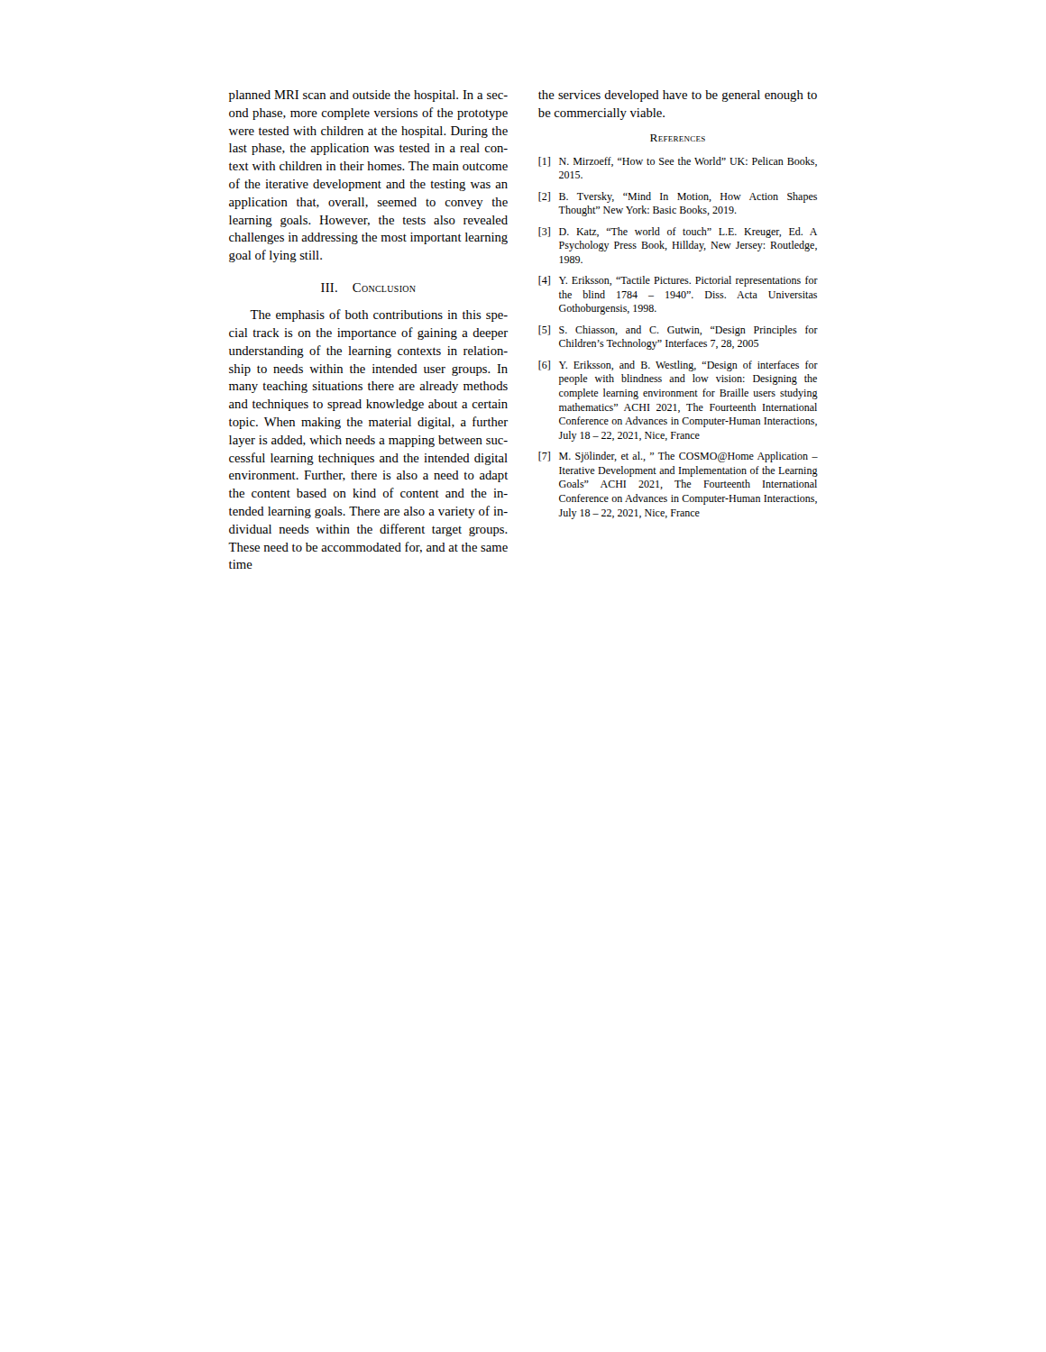planned MRI scan and outside the hospital. In a second phase, more complete versions of the prototype were tested with children at the hospital. During the last phase, the application was tested in a real context with children in their homes. The main outcome of the iterative development and the testing was an application that, overall, seemed to convey the learning goals. However, the tests also revealed challenges in addressing the most important learning goal of lying still.
III. Conclusion
The emphasis of both contributions in this special track is on the importance of gaining a deeper understanding of the learning contexts in relationship to needs within the intended user groups. In many teaching situations there are already methods and techniques to spread knowledge about a certain topic. When making the material digital, a further layer is added, which needs a mapping between successful learning techniques and the intended digital environment. Further, there is also a need to adapt the content based on kind of content and the intended learning goals. There are also a variety of individual needs within the different target groups. These need to be accommodated for, and at the same time
the services developed have to be general enough to be commercially viable.
References
[1] N. Mirzoeff, “How to See the World” UK: Pelican Books, 2015.
[2] B. Tversky, “Mind In Motion, How Action Shapes Thought” New York: Basic Books, 2019.
[3] D. Katz, “The world of touch” L.E. Kreuger, Ed. A Psychology Press Book, Hillday, New Jersey: Routledge, 1989.
[4] Y. Eriksson, “Tactile Pictures. Pictorial representations for the blind 1784 – 1940”. Diss. Acta Universitas Gothoburgensis, 1998.
[5] S. Chiasson, and C. Gutwin, “Design Principles for Children’s Technology” Interfaces 7, 28, 2005
[6] Y. Eriksson, and B. Westling, “Design of interfaces for people with blindness and low vision: Designing the complete learning environment for Braille users studying mathematics” ACHI 2021, The Fourteenth International Conference on Advances in Computer-Human Interactions, July 18 – 22, 2021, Nice, France
[7] M. Sjölinder, et al., ” The COSMO@Home Application – Iterative Development and Implementation of the Learning Goals” ACHI 2021, The Fourteenth International Conference on Advances in Computer-Human Interactions, July 18 – 22, 2021, Nice, France